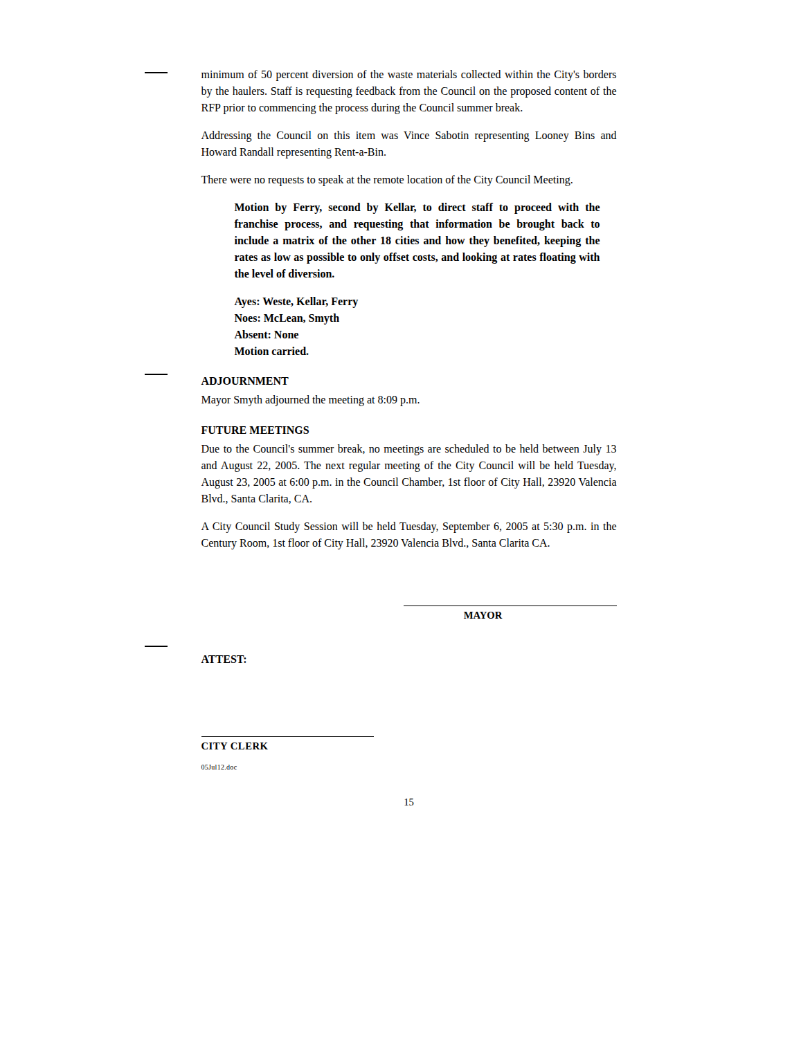minimum of 50 percent diversion of the waste materials collected within the City's borders by the haulers. Staff is requesting feedback from the Council on the proposed content of the RFP prior to commencing the process during the Council summer break.
Addressing the Council on this item was Vince Sabotin representing Looney Bins and Howard Randall representing Rent-a-Bin.
There were no requests to speak at the remote location of the City Council Meeting.
Motion by Ferry, second by Kellar, to direct staff to proceed with the franchise process, and requesting that information be brought back to include a matrix of the other 18 cities and how they benefited, keeping the rates as low as possible to only offset costs, and looking at rates floating with the level of diversion.
Ayes: Weste, Kellar, Ferry
Noes: McLean, Smyth
Absent: None
Motion carried.
Adjournment
Mayor Smyth adjourned the meeting at 8:09 p.m.
Future Meetings
Due to the Council's summer break, no meetings are scheduled to be held between July 13 and August 22, 2005. The next regular meeting of the City Council will be held Tuesday, August 23, 2005 at 6:00 p.m. in the Council Chamber, 1st floor of City Hall, 23920 Valencia Blvd., Santa Clarita, CA.
A City Council Study Session will be held Tuesday, September 6, 2005 at 5:30 p.m. in the Century Room, 1st floor of City Hall, 23920 Valencia Blvd., Santa Clarita CA.
​ MAYOR
ATTEST:
​
CITY CLERK
05Jul12.doc
15